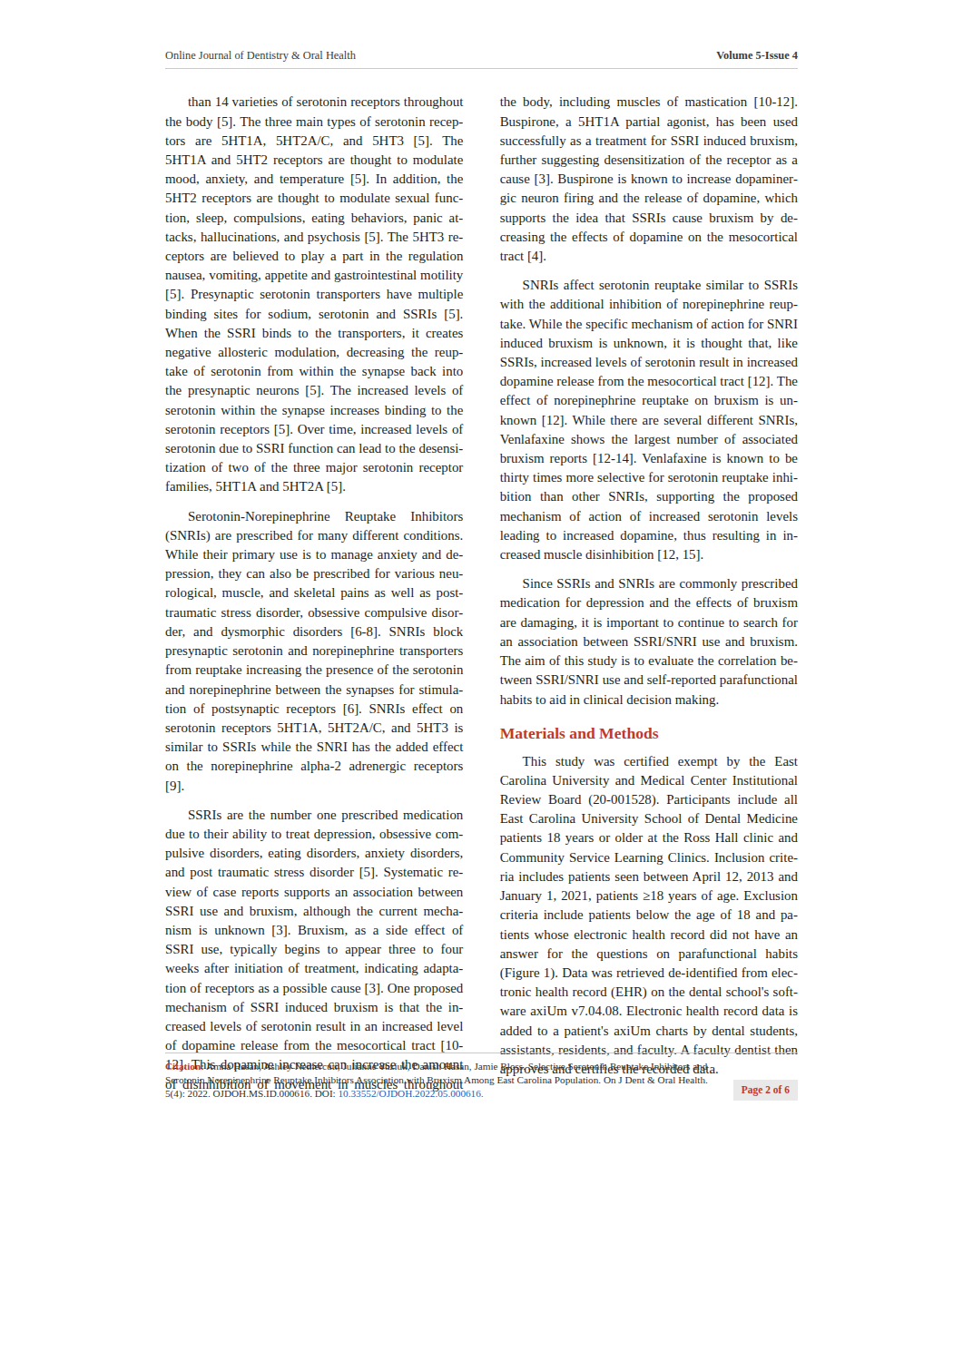Online Journal of Dentistry & Oral Health Volume 5-Issue 4
than 14 varieties of serotonin receptors throughout the body [5]. The three main types of serotonin receptors are 5HT1A, 5HT2A/C, and 5HT3 [5]. The 5HT1A and 5HT2 receptors are thought to modulate mood, anxiety, and temperature [5]. In addition, the 5HT2 receptors are thought to modulate sexual function, sleep, compulsions, eating behaviors, panic attacks, hallucinations, and psychosis [5]. The 5HT3 receptors are believed to play a part in the regulation nausea, vomiting, appetite and gastrointestinal motility [5]. Presynaptic serotonin transporters have multiple binding sites for sodium, serotonin and SSRIs [5]. When the SSRI binds to the transporters, it creates negative allosteric modulation, decreasing the reuptake of serotonin from within the synapse back into the presynaptic neurons [5]. The increased levels of serotonin within the synapse increases binding to the serotonin receptors [5]. Over time, increased levels of serotonin due to SSRI function can lead to the desensitization of two of the three major serotonin receptor families, 5HT1A and 5HT2A [5].
Serotonin-Norepinephrine Reuptake Inhibitors (SNRIs) are prescribed for many different conditions. While their primary use is to manage anxiety and depression, they can also be prescribed for various neurological, muscle, and skeletal pains as well as posttraumatic stress disorder, obsessive compulsive disorder, and dysmorphic disorders [6-8]. SNRIs block presynaptic serotonin and norepinephrine transporters from reuptake increasing the presence of the serotonin and norepinephrine between the synapses for stimulation of postsynaptic receptors [6]. SNRIs effect on serotonin receptors 5HT1A, 5HT2A/C, and 5HT3 is similar to SSRIs while the SNRI has the added effect on the norepinephrine alpha-2 adrenergic receptors [9].
SSRIs are the number one prescribed medication due to their ability to treat depression, obsessive compulsive disorders, eating disorders, anxiety disorders, and post traumatic stress disorder [5]. Systematic review of case reports supports an association between SSRI use and bruxism, although the current mechanism is unknown [3]. Bruxism, as a side effect of SSRI use, typically begins to appear three to four weeks after initiation of treatment, indicating adaptation of receptors as a possible cause [3]. One proposed mechanism of SSRI induced bruxism is that the increased levels of serotonin result in an increased level of dopamine release from the mesocortical tract [10-12]. This dopamine increase can increase the amount of disinhibition of movement in muscles throughout the body, including muscles of mastication [10-12]. Buspirone, a 5HT1A partial agonist, has been used successfully as a treatment for SSRI induced bruxism, further suggesting desensitization of the receptor as a cause [3]. Buspirone is known to increase dopaminergic neuron firing and the release of dopamine, which supports the idea that SSRIs cause bruxism by decreasing the effects of dopamine on the mesocortical tract [4].
SNRIs affect serotonin reuptake similar to SSRIs with the additional inhibition of norepinephrine reuptake. While the specific mechanism of action for SNRI induced bruxism is unknown, it is thought that, like SSRIs, increased levels of serotonin result in increased dopamine release from the mesocortical tract [12]. The effect of norepinephrine reuptake on bruxism is unknown [12]. While there are several different SNRIs, Venlafaxine shows the largest number of associated bruxism reports [12-14]. Venlafaxine is known to be thirty times more selective for serotonin reuptake inhibition than other SNRIs, supporting the proposed mechanism of action of increased serotonin levels leading to increased dopamine, thus resulting in increased muscle disinhibition [12, 15].
Since SSRIs and SNRIs are commonly prescribed medication for depression and the effects of bruxism are damaging, it is important to continue to search for an association between SSRI/SNRI use and bruxism. The aim of this study is to evaluate the correlation between SSRI/SNRI use and self-reported parafunctional habits to aid in clinical decision making.
Materials and Methods
This study was certified exempt by the East Carolina University and Medical Center Institutional Review Board (20-001528). Participants include all East Carolina University School of Dental Medicine patients 18 years or older at the Ross Hall clinic and Community Service Learning Clinics. Inclusion criteria includes patients seen between April 12, 2013 and January 1, 2021, patients ≥18 years of age. Exclusion criteria include patients below the age of 18 and patients whose electronic health record did not have an answer for the questions on parafunctional habits (Figure 1). Data was retrieved de-identified from electronic health record (EHR) on the dental school's software axiUm v7.04.08. Electronic health record data is added to a patient's axiUm charts by dental students, assistants, residents, and faculty. A faculty dentist then approves and certifies the recorded data.
Citation: Amna Hasan, Ashley Nethercutt, Julianne Yuziuk, Danish Hasan, Jamie Bloss. Selective Serotonin Reuptake Inhibitors and Serotonin Norepinephrine Reuptake Inhibitors Association with Bruxism Among East Carolina Population. On J Dent & Oral Health. 5(4): 2022. OJDOH.MS.ID.000616. DOI: 10.33552/OJDOH.2022.05.000616.
Page 2 of 6